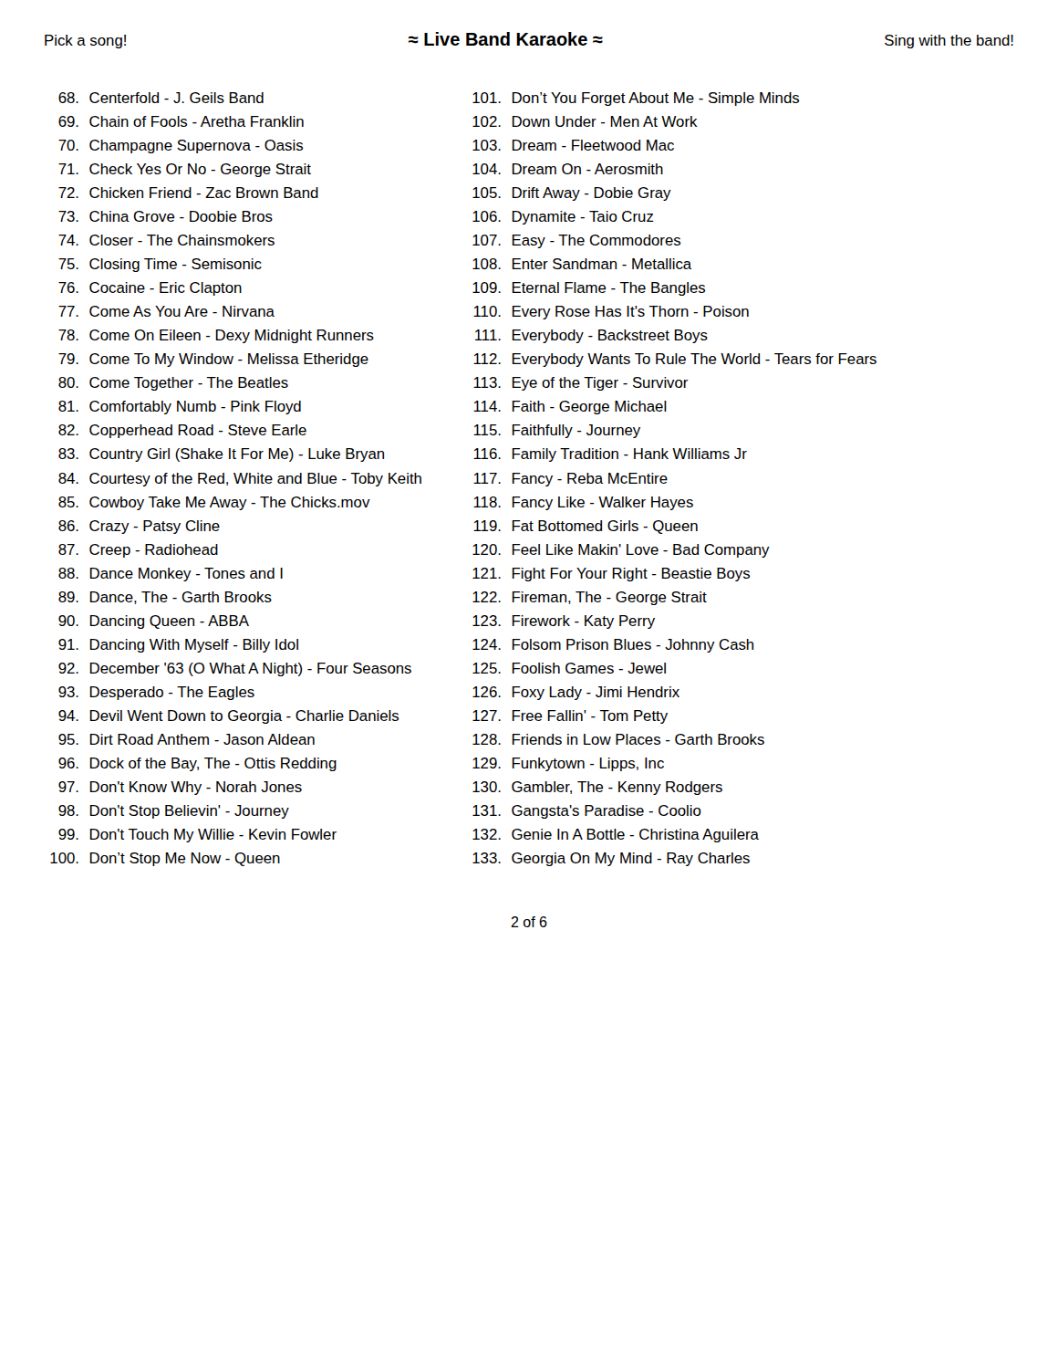Pick a song!
≈ Live Band Karaoke ≈
Sing with the band!
Centerfold - J. Geils Band
Chain of Fools - Aretha Franklin
Champagne Supernova - Oasis
Check Yes Or No - George Strait
Chicken Friend - Zac Brown Band
China Grove - Doobie Bros
Closer - The Chainsmokers
Closing Time - Semisonic
Cocaine - Eric Clapton
Come As You Are - Nirvana
Come On Eileen - Dexy Midnight Runners
Come To My Window - Melissa Etheridge
Come Together - The Beatles
Comfortably Numb - Pink Floyd
Copperhead Road - Steve Earle
Country Girl (Shake It For Me) - Luke Bryan
Courtesy of the Red, White and Blue - Toby Keith
Cowboy Take Me Away - The Chicks.mov
Crazy - Patsy Cline
Creep - Radiohead
Dance Monkey - Tones and I
Dance, The - Garth Brooks
Dancing Queen - ABBA
Dancing With Myself - Billy Idol
December '63 (O What A Night) - Four Seasons
Desperado - The Eagles
Devil Went Down to Georgia - Charlie Daniels
Dirt Road Anthem - Jason Aldean
Dock of the Bay, The - Ottis Redding
Don't Know Why - Norah Jones
Don't Stop Believin' - Journey
Don't Touch My Willie - Kevin Fowler
Don’t Stop Me Now - Queen
Don’t You Forget About Me - Simple Minds
Down Under - Men At Work
Dream - Fleetwood Mac
Dream On - Aerosmith
Drift Away - Dobie Gray
Dynamite - Taio Cruz
Easy - The Commodores
Enter Sandman - Metallica
Eternal Flame - The Bangles
Every Rose Has It's Thorn - Poison
Everybody - Backstreet Boys
Everybody Wants To Rule The World - Tears for Fears
Eye of the Tiger - Survivor
Faith - George Michael
Faithfully - Journey
Family Tradition - Hank Williams Jr
Fancy - Reba McEntire
Fancy Like - Walker Hayes
Fat Bottomed Girls - Queen
Feel Like Makin' Love - Bad Company
Fight For Your Right - Beastie Boys
Fireman, The - George Strait
Firework - Katy Perry
Folsom Prison Blues - Johnny Cash
Foolish Games - Jewel
Foxy Lady - Jimi Hendrix
Free Fallin' - Tom Petty
Friends in Low Places - Garth Brooks
Funkytown - Lipps, Inc
Gambler, The - Kenny Rodgers
Gangsta's Paradise - Coolio
Genie In A Bottle - Christina Aguilera
Georgia On My Mind - Ray Charles
2 of 6